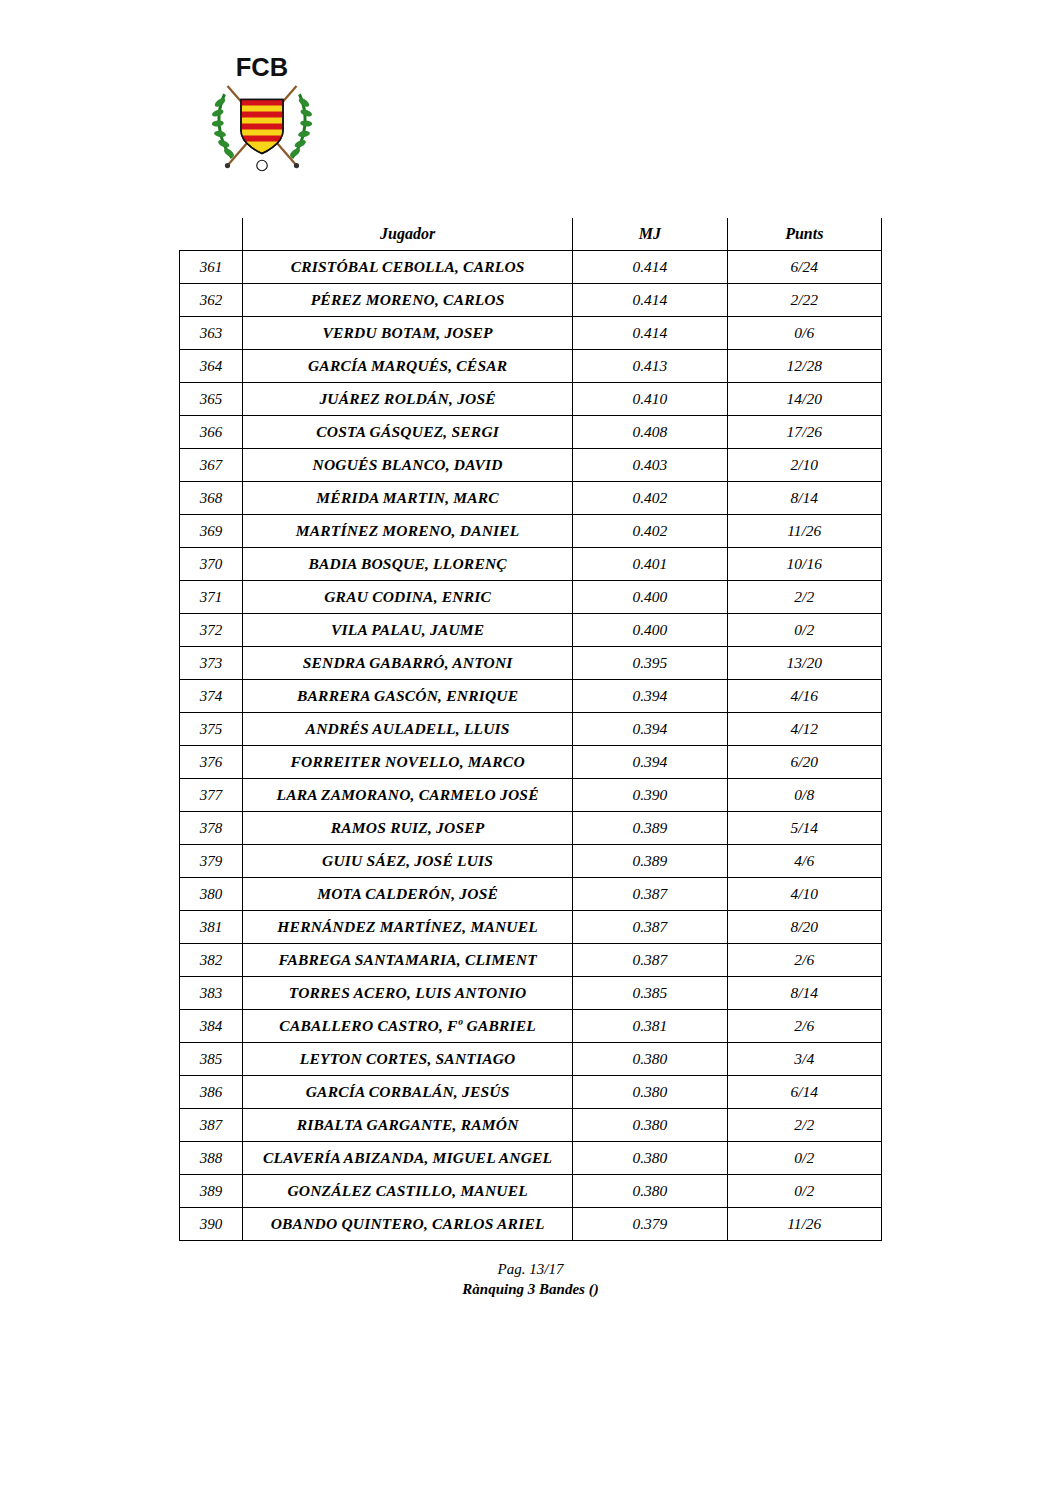FCB
| | Jugador | MJ | Punts |
| --- | --- | --- | --- |
| 361 | CRISTÓBAL CEBOLLA, CARLOS | 0.414 | 6/24 |
| 362 | PÉREZ MORENO, CARLOS | 0.414 | 2/22 |
| 363 | VERDU BOTAM, JOSEP | 0.414 | 0/6 |
| 364 | GARCÍA MARQUÉS, CÉSAR | 0.413 | 12/28 |
| 365 | JUÁREZ ROLDÁN, JOSÉ | 0.410 | 14/20 |
| 366 | COSTA GÁSQUEZ, SERGI | 0.408 | 17/26 |
| 367 | NOGUÉS BLANCO, DAVID | 0.403 | 2/10 |
| 368 | MÉRIDA MARTIN, MARC | 0.402 | 8/14 |
| 369 | MARTÍNEZ MORENO, DANIEL | 0.402 | 11/26 |
| 370 | BADIA BOSQUE, LLORENÇ | 0.401 | 10/16 |
| 371 | GRAU CODINA, ENRIC | 0.400 | 2/2 |
| 372 | VILA PALAU, JAUME | 0.400 | 0/2 |
| 373 | SENDRA GABARRÓ, ANTONI | 0.395 | 13/20 |
| 374 | BARRERA GASCÓN, ENRIQUE | 0.394 | 4/16 |
| 375 | ANDRÉS AULADELL, LLUIS | 0.394 | 4/12 |
| 376 | FORREITER NOVELLO, MARCO | 0.394 | 6/20 |
| 377 | LARA ZAMORANO, CARMELO JOSÉ | 0.390 | 0/8 |
| 378 | RAMOS RUIZ, JOSEP | 0.389 | 5/14 |
| 379 | GUIU SÁEZ, JOSÉ LUIS | 0.389 | 4/6 |
| 380 | MOTA CALDERÓN, JOSÉ | 0.387 | 4/10 |
| 381 | HERNÁNDEZ MARTÍNEZ, MANUEL | 0.387 | 8/20 |
| 382 | FABREGA SANTAMARIA, CLIMENT | 0.387 | 2/6 |
| 383 | TORRES ACERO, LUIS ANTONIO | 0.385 | 8/14 |
| 384 | CABALLERO CASTRO, Fº GABRIEL | 0.381 | 2/6 |
| 385 | LEYTON CORTES, SANTIAGO | 0.380 | 3/4 |
| 386 | GARCÍA CORBALÁN, JESÚS | 0.380 | 6/14 |
| 387 | RIBALTA GARGANTE, RAMÓN | 0.380 | 2/2 |
| 388 | CLAVERÍA ABIZANDA, MIGUEL ANGEL | 0.380 | 0/2 |
| 389 | GONZÁLEZ CASTILLO, MANUEL | 0.380 | 0/2 |
| 390 | OBANDO QUINTERO, CARLOS ARIEL | 0.379 | 11/26 |
Pag. 13/17
Rànquing 3 Bandes ()